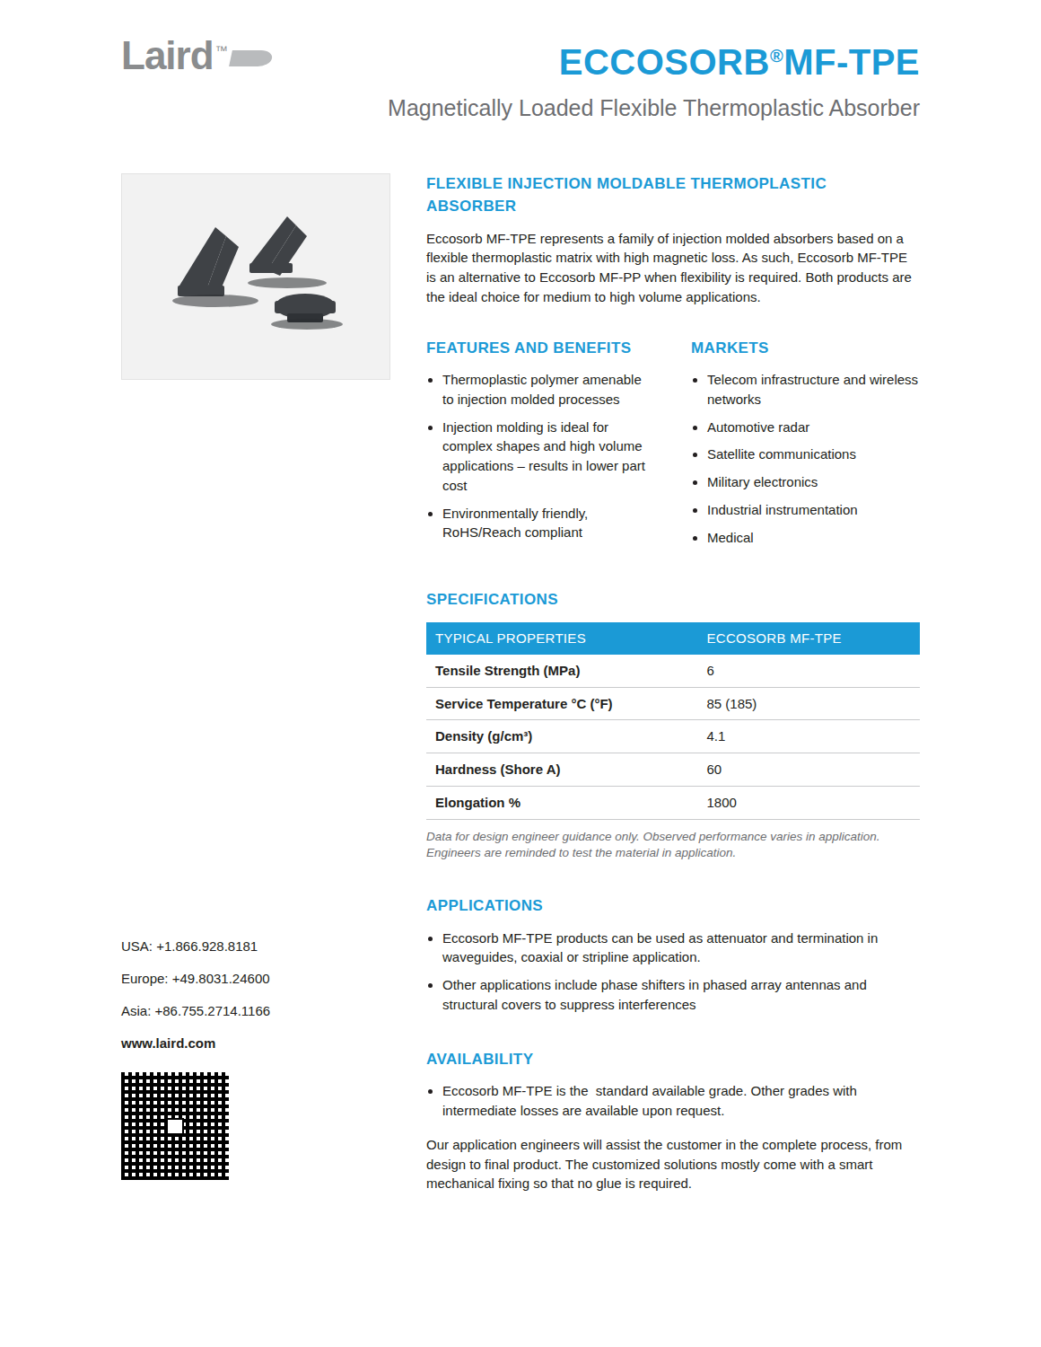Laird™
ECCOSORB®MF-TPE
Magnetically Loaded Flexible Thermoplastic Absorber
USA: +1.866.928.8181
Europe: +49.8031.24600
Asia: +86.755.2714.1166
www.laird.com
Flexible Injection Moldable Thermoplastic Absorber
Eccosorb MF-TPE represents a family of injection molded absorbers based on a flexible thermoplastic matrix with high magnetic loss. As such, Eccosorb MF-TPE is an alternative to Eccosorb MF-PP when flexibility is required. Both products are the ideal choice for medium to high volume applications.
Features and Benefits
Thermoplastic polymer amenable to injection molded processes
Injection molding is ideal for complex shapes and high volume applications – results in lower part cost
Environmentally friendly, RoHS/Reach compliant
Markets
Telecom infrastructure and wireless networks
Automotive radar
Satellite communications
Military electronics
Industrial instrumentation
Medical
Specifications
| TYPICAL PROPERTIES | ECCOSORB MF-TPE |
| --- | --- |
| Tensile Strength (MPa) | 6 |
| Service Temperature °C (°F) | 85 (185) |
| Density (g/cm³) | 4.1 |
| Hardness (Shore A) | 60 |
| Elongation % | 1800 |
Data for design engineer guidance only. Observed performance varies in application.
Engineers are reminded to test the material in application.
Applications
Eccosorb MF-TPE products can be used as attenuator and termination in waveguides, coaxial or stripline application.
Other applications include phase shifters in phased array antennas and structural covers to suppress interferences
Availability
Eccosorb MF-TPE is the standard available grade. Other grades with intermediate losses are available upon request.
Our application engineers will assist the customer in the complete process, from design to final product. The customized solutions mostly come with a smart mechanical fixing so that no glue is required.